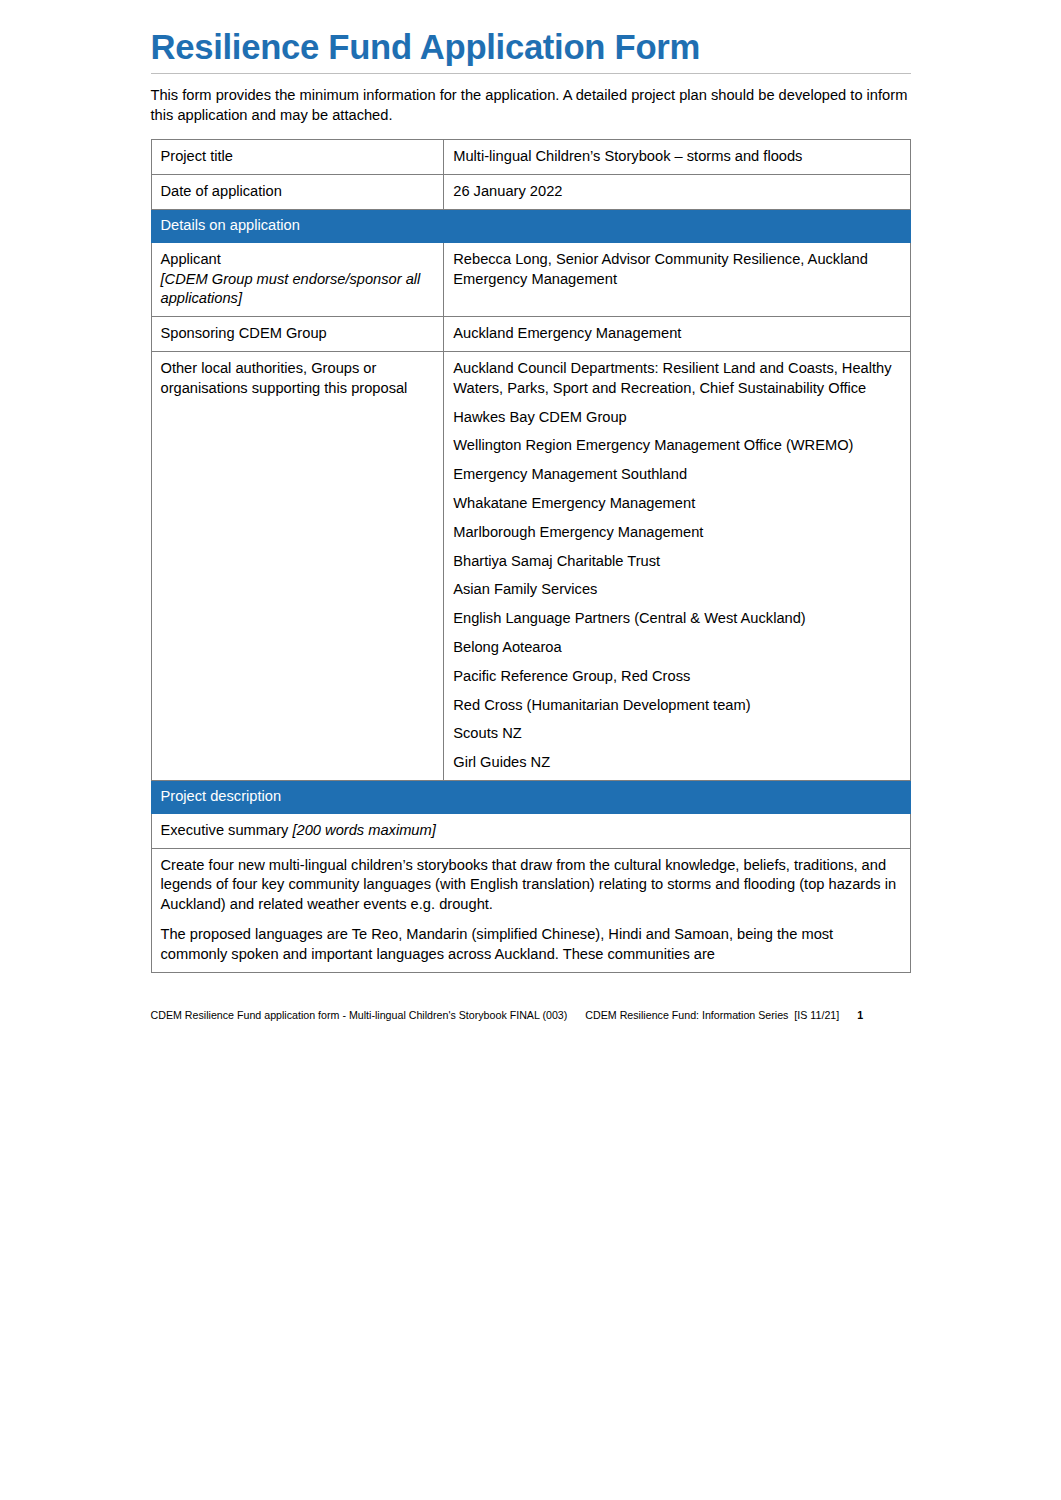Resilience Fund Application Form
This form provides the minimum information for the application. A detailed project plan should be developed to inform this application and may be attached.
| Project title | Multi-lingual Children’s Storybook – storms and floods |
| Date of application | 26 January 2022 |
| Details on application |
| Applicant [CDEM Group must endorse/sponsor all applications] | Rebecca Long, Senior Advisor Community Resilience, Auckland Emergency Management |
| Sponsoring CDEM Group | Auckland Emergency Management |
| Other local authorities, Groups or organisations supporting this proposal | Auckland Council Departments: Resilient Land and Coasts, Healthy Waters, Parks, Sport and Recreation, Chief Sustainability Office Hawkes Bay CDEM Group Wellington Region Emergency Management Office (WREMO) Emergency Management Southland Whakatane Emergency Management Marlborough Emergency Management Bhartiya Samaj Charitable Trust Asian Family Services English Language Partners (Central & West Auckland) Belong Aotearoa Pacific Reference Group, Red Cross Red Cross (Humanitarian Development team) Scouts NZ Girl Guides NZ |
| Project description |
| Executive summary [200 words maximum] |
| Create four new multi-lingual children’s storybooks that draw from the cultural knowledge, beliefs, traditions, and legends of four key community languages (with English translation) relating to storms and flooding (top hazards in Auckland) and related weather events e.g. drought. The proposed languages are Te Reo, Mandarin (simplified Chinese), Hindi and Samoan, being the most commonly spoken and important languages across Auckland. These communities are |
CDEM Resilience Fund application form - Multi-lingual Children's Storybook FINAL (003) CDEM Resilience Fund: Information Series [IS 11/21] 1